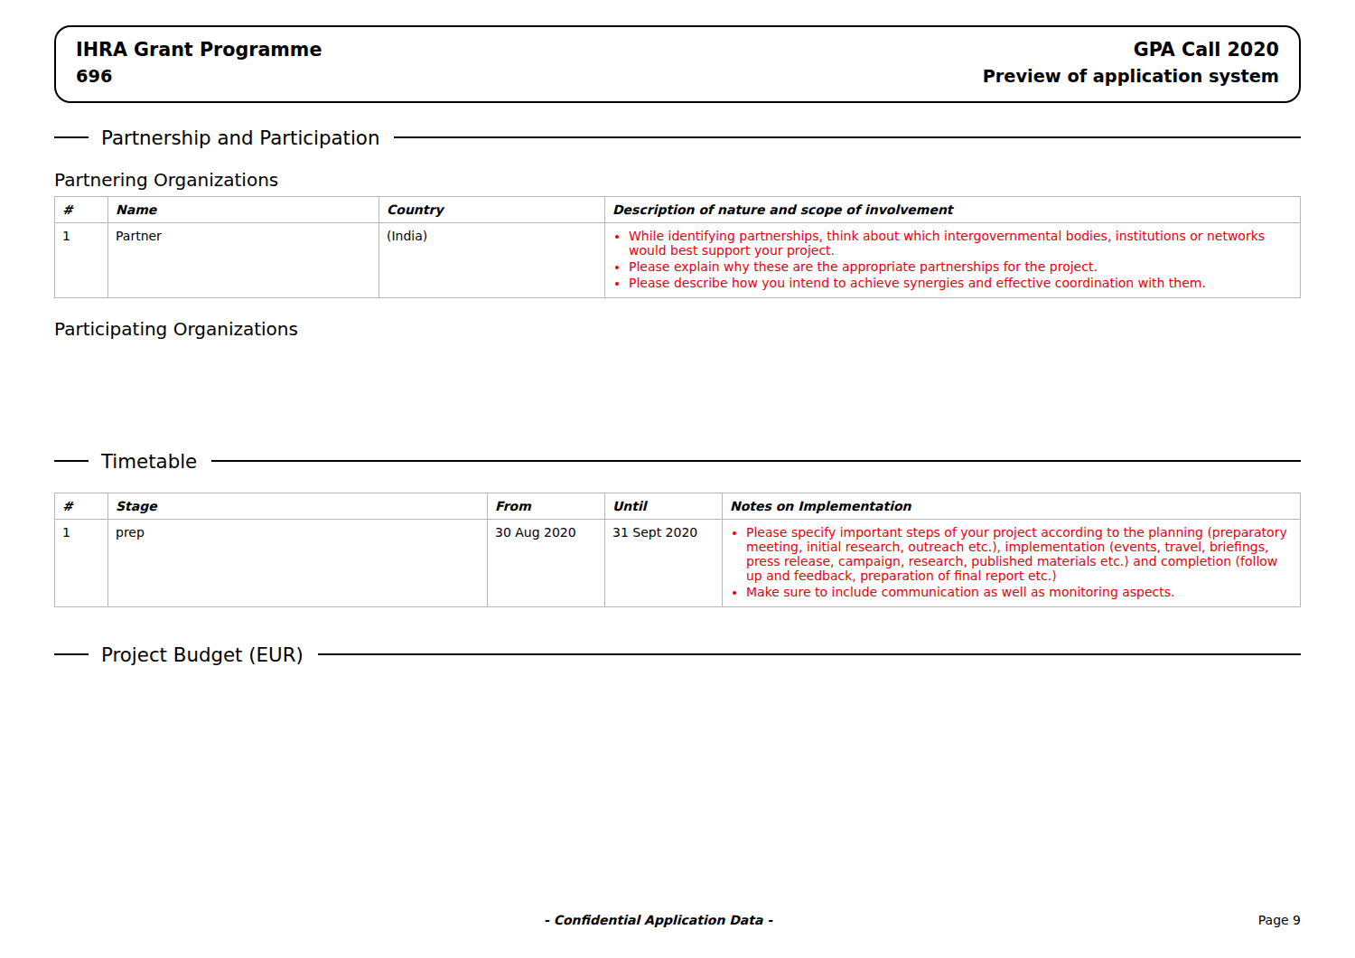IHRA Grant Programme
696
GPA Call 2020
Preview of application system
Partnership and Participation
Partnering Organizations
| # | Name | Country | Description of nature and scope of involvement |
| --- | --- | --- | --- |
| 1 | Partner | (India) | While identifying partnerships, think about which intergovernmental bodies, institutions or networks would best support your project. Please explain why these are the appropriate partnerships for the project. Please describe how you intend to achieve synergies and effective coordination with them. |
Participating Organizations
Timetable
| # | Stage | From | Until | Notes on Implementation |
| --- | --- | --- | --- | --- |
| 1 | prep | 30 Aug 2020 | 31 Sept 2020 | Please specify important steps of your project according to the planning (preparatory meeting, initial research, outreach etc.), implementation (events, travel, briefings, press release, campaign, research, published materials etc.) and completion (follow up and feedback, preparation of final report etc.) Make sure to include communication as well as monitoring aspects. |
Project Budget (EUR)
- Confidential Application Data -
Page 9